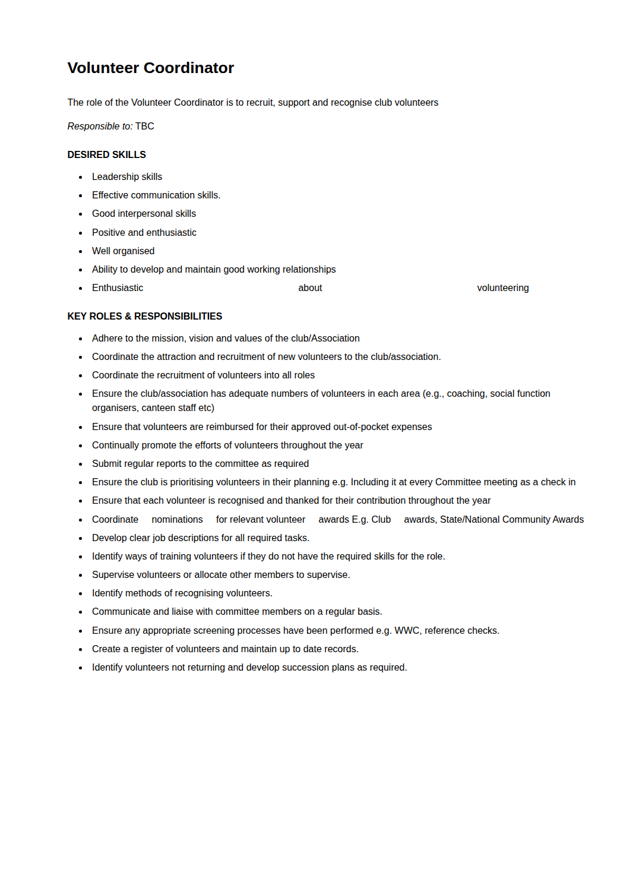Volunteer Coordinator
The role of the Volunteer Coordinator is to recruit, support and recognise club volunteers
Responsible to: TBC
Desired Skills
Leadership skills
Effective communication skills.
Good interpersonal skills
Positive and enthusiastic
Well organised
Ability to develop and maintain good working relationships
Enthusiastic about volunteering
Key Roles & Responsibilities
Adhere to the mission, vision and values of the club/Association
Coordinate the attraction and recruitment of new volunteers to the club/association.
Coordinate the recruitment of volunteers into all roles
Ensure the club/association has adequate numbers of volunteers in each area (e.g., coaching, social function organisers, canteen staff etc)
Ensure that volunteers are reimbursed for their approved out-of-pocket expenses
Continually promote the efforts of volunteers throughout the year
Submit regular reports to the committee as required
Ensure the club is prioritising volunteers in their planning e.g. Including it at every Committee meeting as a check in
Ensure that each volunteer is recognised and thanked for their contribution throughout the year
Coordinate nominations for relevant volunteer awards E.g. Club awards, State/National Community Awards
Develop clear job descriptions for all required tasks.
Identify ways of training volunteers if they do not have the required skills for the role.
Supervise volunteers or allocate other members to supervise.
Identify methods of recognising volunteers.
Communicate and liaise with committee members on a regular basis.
Ensure any appropriate screening processes have been performed e.g. WWC, reference checks.
Create a register of volunteers and maintain up to date records.
Identify volunteers not returning and develop succession plans as required.